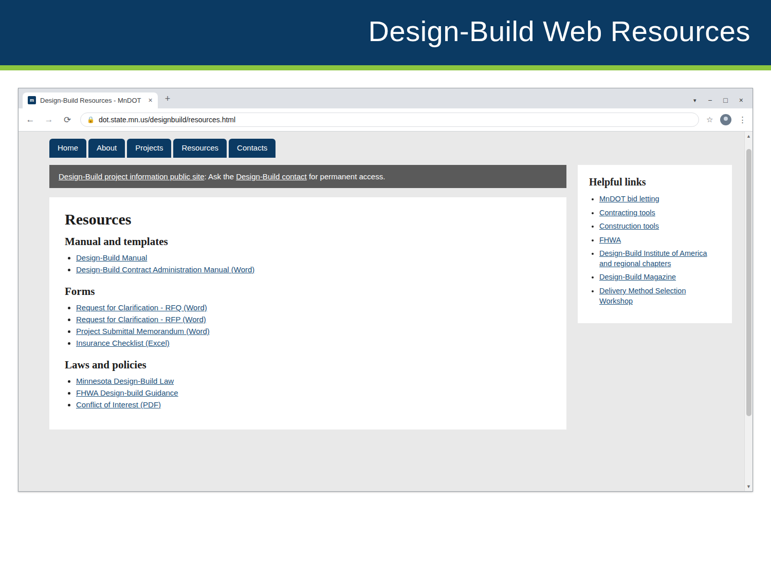Design-Build Web Resources
m Design-Build Resources - MnDOT ×
+
▾ − □ ×
← → ⟳
🔒 dot.state.mn.us/designbuild/resources.html
☆ ⋮
Home About Projects Resources Contacts
Design-Build project information public site: Ask the Design-Build contact for permanent access.
Resources
Manual and templates
Design-Build Manual
Design-Build Contract Administration Manual (Word)
Forms
Request for Clarification - RFQ (Word)
Request for Clarification - RFP (Word)
Project Submittal Memorandum (Word)
Insurance Checklist (Excel)
Laws and policies
Minnesota Design-Build Law
FHWA Design-build Guidance
Conflict of Interest (PDF)
Helpful links
MnDOT bid letting
Contracting tools
Construction tools
FHWA
Design-Build Institute of America and regional chapters
Design-Build Magazine
Delivery Method Selection Workshop
▲
▼